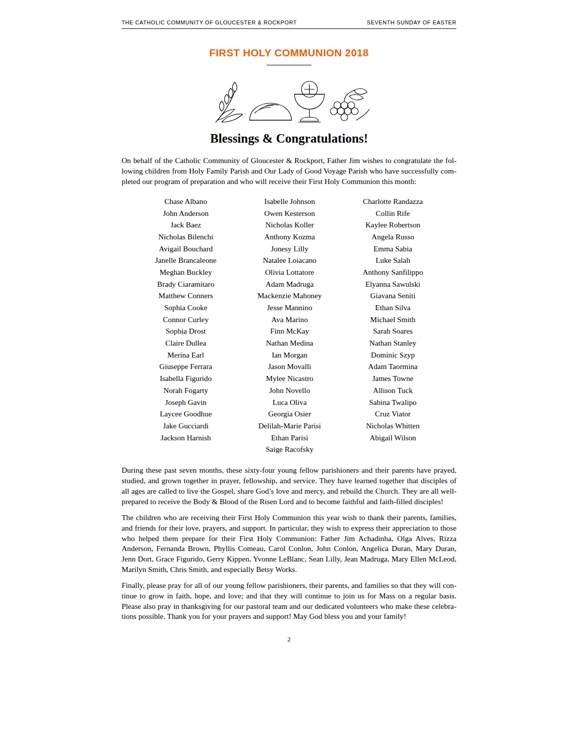The Catholic Community of Gloucester & Rockport
Seventh Sunday of Easter
FIRST HOLY COMMUNION 2018
Blessings & Congratulations!
On behalf of the Catholic Community of Gloucester & Rockport, Father Jim wishes to congratulate the following children from Holy Family Parish and Our Lady of Good Voyage Parish who have successfully completed our program of preparation and who will receive their First Holy Communion this month:
| Chase Albano | Isabelle Johnson | Charlotte Randazza |
| John Anderson | Owen Kesterson | Collin Rife |
| Jack Baez | Nicholas Koller | Kaylee Robertson |
| Nicholas Bilenchi | Anthony Kozma | Angela Russo |
| Avigail Bouchard | Jonesy Lilly | Emma Sabia |
| Janelle Brancaleone | Natalee Loiacano | Luke Salah |
| Meghan Buckley | Olivia Lottatore | Anthony Sanfilippo |
| Brady Ciaramitaro | Adam Madruga | Elyanna Sawulski |
| Matthew Conners | Mackenzie Mahoney | Giavana Seniti |
| Sophia Cooke | Jesse Mannino | Ethan Silva |
| Connor Curley | Ava Marino | Michael Smith |
| Sophia Drost | Finn McKay | Sarah Soares |
| Claire Dullea | Nathan Medina | Nathan Stanley |
| Merina Earl | Ian Morgan | Dominic Szyp |
| Giuseppe Ferrara | Jason Movalli | Adam Taormina |
| Isabella Figurido | Mylee Nicastro | James Towne |
| Norah Fogarty | John Novello | Allison Tuck |
| Joseph Gavin | Luca Oliva | Sabina Twalipo |
| Laycee Goodhue | Georgia Osier | Cruz Viator |
| Jake Gucciardi | Delilah-Marie Parisi | Nicholas Whitten |
| Jackson Harnish | Ethan Parisi | Abigail Wilson |
| | Saige Racofsky | |
During these past seven months, these sixty-four young fellow parishioners and their parents have prayed, studied, and grown together in prayer, fellowship, and service. They have learned together that disciples of all ages are called to live the Gospel, share God’s love and mercy, and rebuild the Church. They are all well-prepared to receive the Body & Blood of the Risen Lord and to become faithful and faith-filled disciples!
The children who are receiving their First Holy Communion this year wish to thank their parents, families, and friends for their love, prayers, and support. In particular, they wish to express their appreciation to those who helped them prepare for their First Holy Communion: Father Jim Achadinha, Olga Alves, Rizza Anderson, Fernanda Brown, Phyllis Comeau, Carol Conlon, John Conlon, Angelica Duran, Mary Duran, Jenn Dort, Grace Figurido, Gerry Kippen, Yvonne LeBlanc, Sean Lilly, Jean Madruga, Mary Ellen McLeod, Marilyn Smith, Chris Smith, and especially Betsy Works.
Finally, please pray for all of our young fellow parishioners, their parents, and families so that they will continue to grow in faith, hope, and love; and that they will continue to join us for Mass on a regular basis. Please also pray in thanksgiving for our pastoral team and our dedicated volunteers who make these celebrations possible. Thank you for your prayers and support! May God bless you and your family!
2